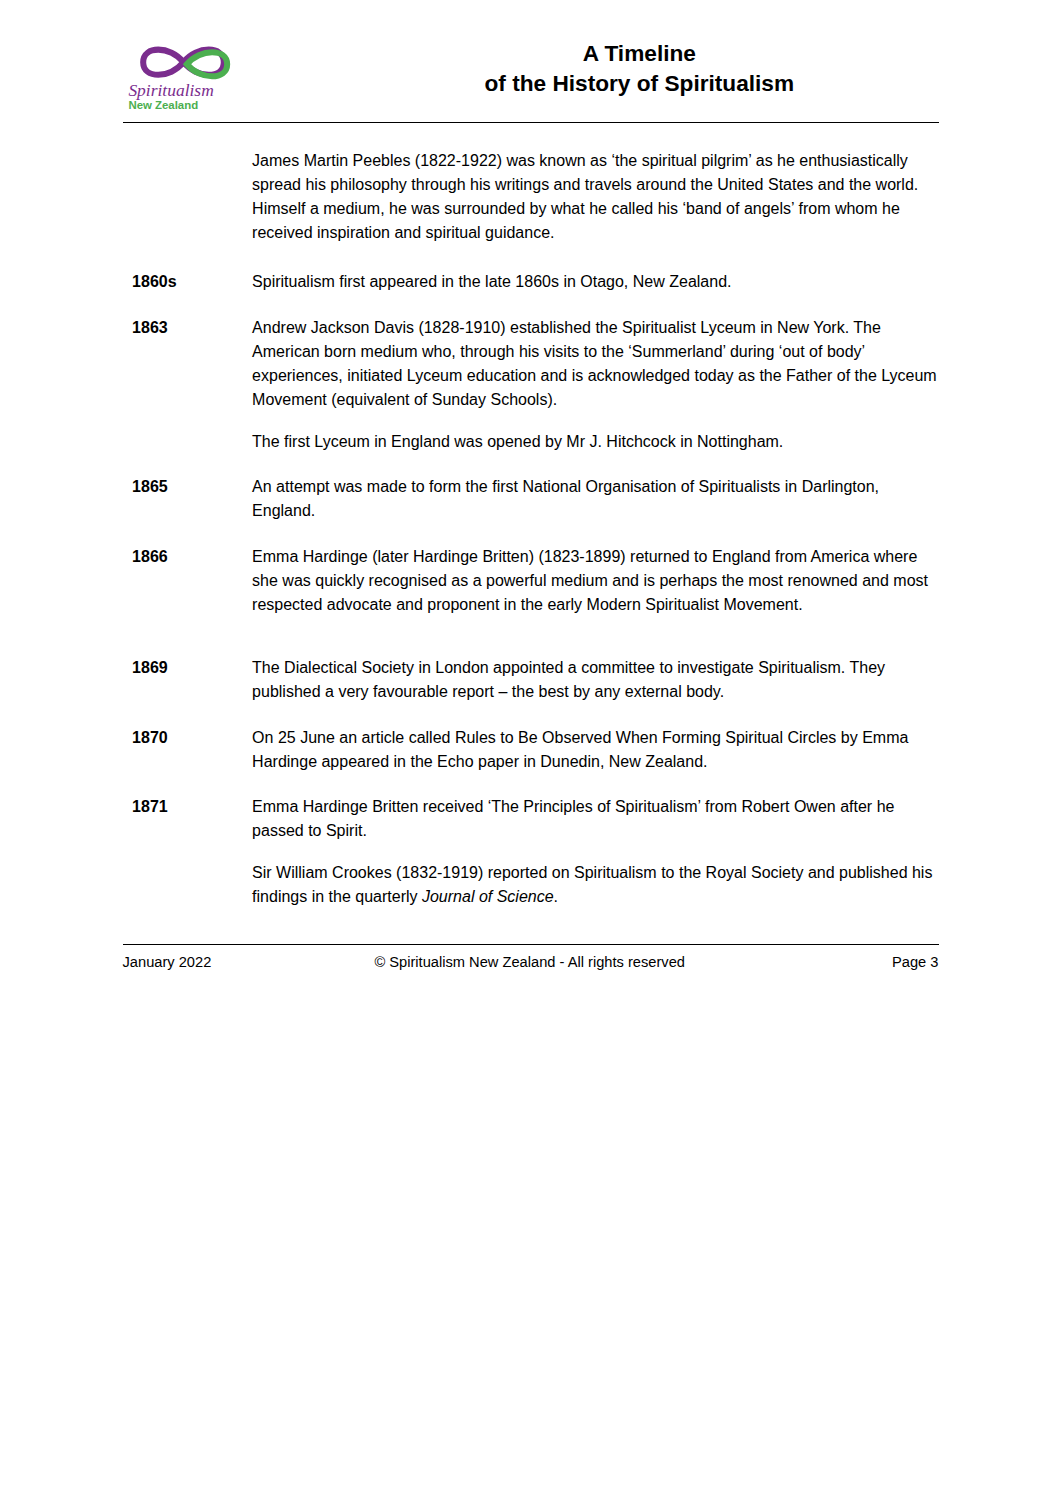Spiritualism New Zealand
A Timeline
of the History of Spiritualism
James Martin Peebles (1822-1922) was known as ‘the spiritual pilgrim’ as he enthusiastically spread his philosophy through his writings and travels around the United States and the world. Himself a medium, he was surrounded by what he called his ‘band of angels’ from whom he received inspiration and spiritual guidance.
1860s
Spiritualism first appeared in the late 1860s in Otago, New Zealand.
1863
Andrew Jackson Davis (1828-1910) established the Spiritualist Lyceum in New York. The American born medium who, through his visits to the ‘Summerland’ during ‘out of body’ experiences, initiated Lyceum education and is acknowledged today as the Father of the Lyceum Movement (equivalent of Sunday Schools).
The first Lyceum in England was opened by Mr J. Hitchcock in Nottingham.
1865
An attempt was made to form the first National Organisation of Spiritualists in Darlington, England.
1866
Emma Hardinge (later Hardinge Britten) (1823-1899) returned to England from America where she was quickly recognised as a powerful medium and is perhaps the most renowned and most respected advocate and proponent in the early Modern Spiritualist Movement.
1869
The Dialectical Society in London appointed a committee to investigate Spiritualism. They published a very favourable report – the best by any external body.
1870
On 25 June an article called Rules to Be Observed When Forming Spiritual Circles by Emma Hardinge appeared in the Echo paper in Dunedin, New Zealand.
1871
Emma Hardinge Britten received ‘The Principles of Spiritualism’ from Robert Owen after he passed to Spirit.
Sir William Crookes (1832-1919) reported on Spiritualism to the Royal Society and published his findings in the quarterly Journal of Science.
January 2022
© Spiritualism New Zealand - All rights reserved
Page 3